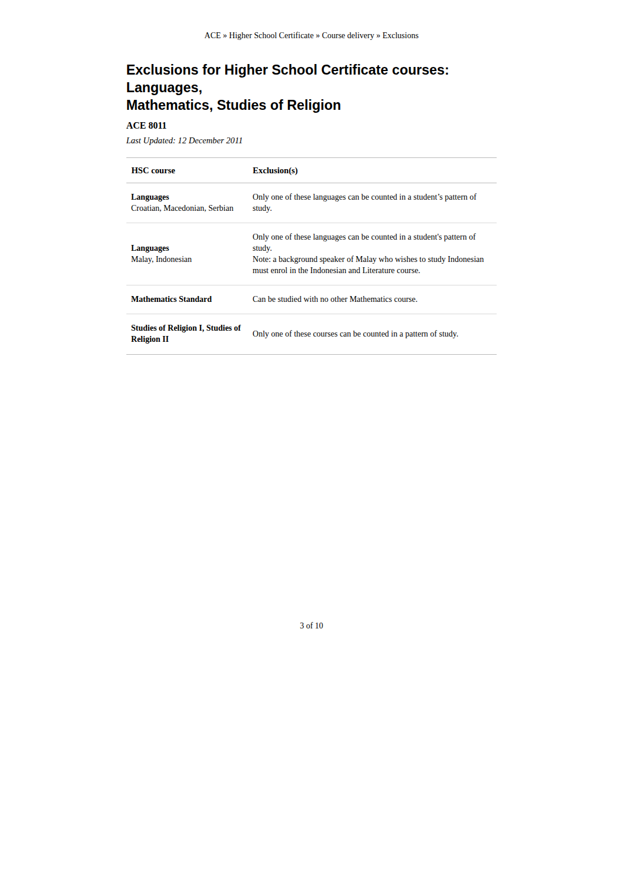ACE » Higher School Certificate » Course delivery » Exclusions
Exclusions for Higher School Certificate courses: Languages,
Mathematics, Studies of Religion
ACE 8011
Last Updated: 12 December 2011
| HSC course | Exclusion(s) |
| --- | --- |
| Languages Croatian, Macedonian, Serbian | Only one of these languages can be counted in a student’s pattern of study. |
| Languages Malay, Indonesian | Only one of these languages can be counted in a student's pattern of study. Note: a background speaker of Malay who wishes to study Indonesian must enrol in the Indonesian and Literature course. |
| Mathematics Standard | Can be studied with no other Mathematics course. |
| Studies of Religion I, Studies of Religion II | Only one of these courses can be counted in a pattern of study. |
3 of 10